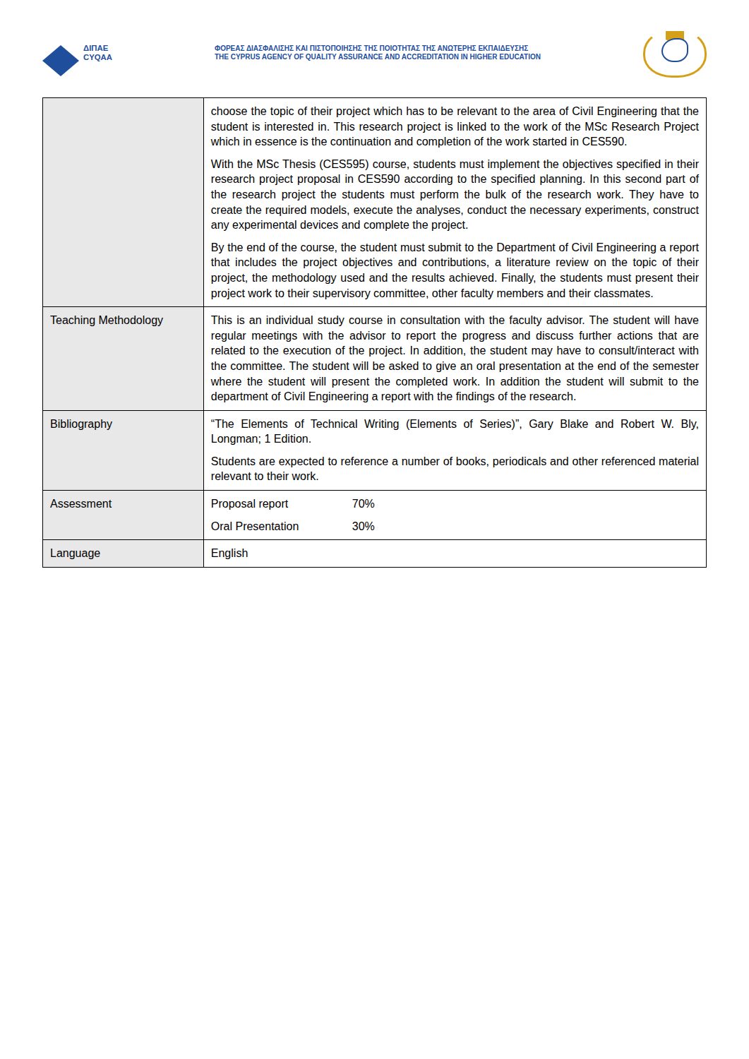ΔΙΠΑΕ
CYQAA
ΦΟΡΕΑΣ ΔΙΑΣΦΑΛΙΣΗΣ ΚΑΙ ΠΙΣΤΟΠΟΙΗΣΗΣ ΤΗΣ ΠΟΙΟΤΗΤΑΣ ΤΗΣ ΑΝΩΤΕΡΗΣ ΕΚΠΑΙΔΕΥΣΗΣ THE CYPRUS AGENCY OF QUALITY ASSURANCE AND ACCREDITATION IN HIGHER EDUCATION
| | choose the topic of their project which has to be relevant to the area of Civil Engineering that the student is interested in. This research project is linked to the work of the MSc Research Project which in essence is the continuation and completion of the work started in CES590. With the MSc Thesis (CES595) course, students must implement the objectives specified in their research project proposal in CES590 according to the specified planning. In this second part of the research project the students must perform the bulk of the research work. They have to create the required models, execute the analyses, conduct the necessary experiments, construct any experimental devices and complete the project. By the end of the course, the student must submit to the Department of Civil Engineering a report that includes the project objectives and contributions, a literature review on the topic of their project, the methodology used and the results achieved. Finally, the students must present their project work to their supervisory committee, other faculty members and their classmates. |
| Teaching Methodology | This is an individual study course in consultation with the faculty advisor. The student will have regular meetings with the advisor to report the progress and discuss further actions that are related to the execution of the project. In addition, the student may have to consult/interact with the committee. The student will be asked to give an oral presentation at the end of the semester where the student will present the completed work. In addition the student will submit to the department of Civil Engineering a report with the findings of the research. |
| Bibliography | “The Elements of Technical Writing (Elements of Series)”, Gary Blake and Robert W. Bly, Longman; 1 Edition. Students are expected to reference a number of books, periodicals and other referenced material relevant to their work. |
| Assessment | Proposal report 70% Oral Presentation 30% |
| Language | English |